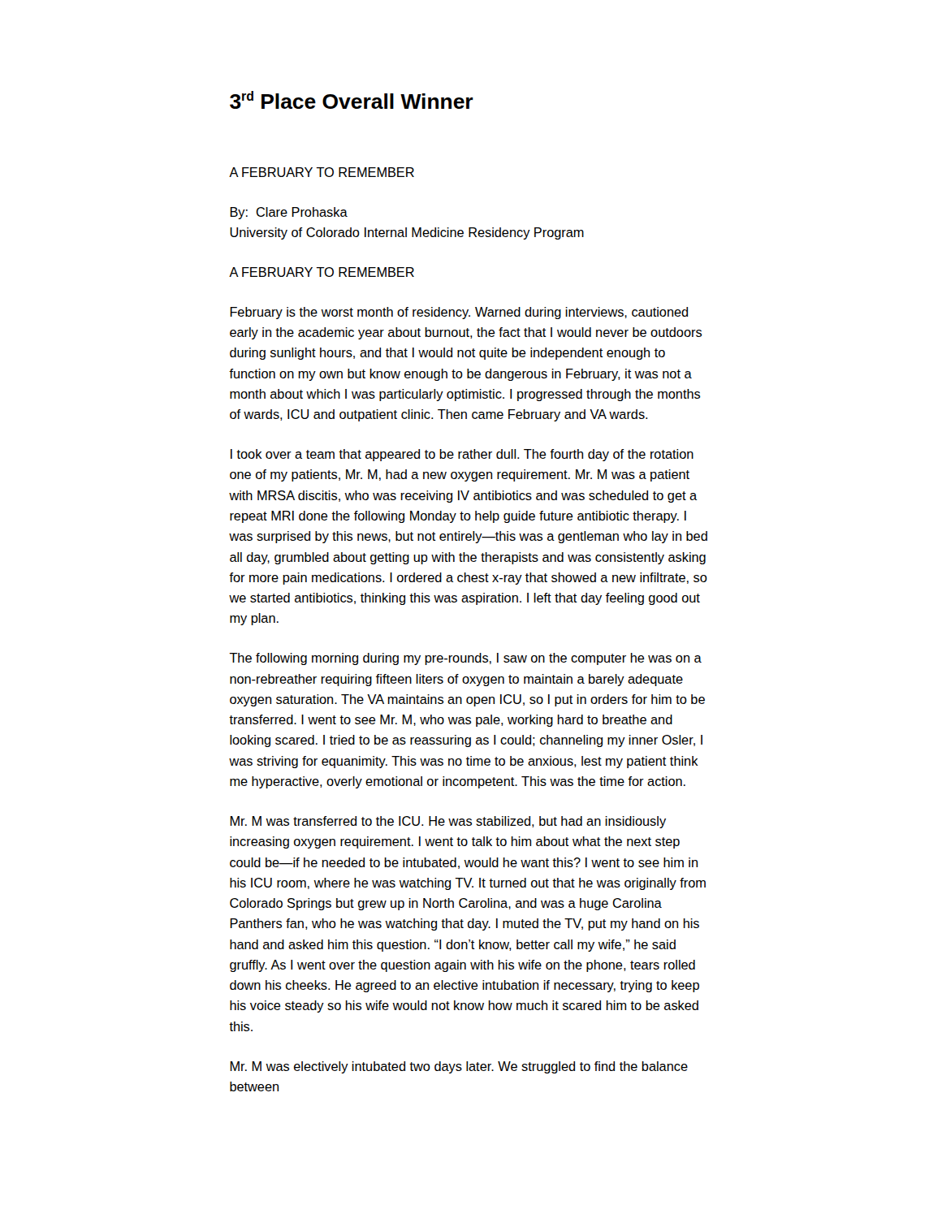3rd Place Overall Winner
A FEBRUARY TO REMEMBER
By: Clare Prohaska
University of Colorado Internal Medicine Residency Program
A FEBRUARY TO REMEMBER
February is the worst month of residency. Warned during interviews, cautioned early in the academic year about burnout, the fact that I would never be outdoors during sunlight hours, and that I would not quite be independent enough to function on my own but know enough to be dangerous in February, it was not a month about which I was particularly optimistic. I progressed through the months of wards, ICU and outpatient clinic. Then came February and VA wards.
I took over a team that appeared to be rather dull. The fourth day of the rotation one of my patients, Mr. M, had a new oxygen requirement. Mr. M was a patient with MRSA discitis, who was receiving IV antibiotics and was scheduled to get a repeat MRI done the following Monday to help guide future antibiotic therapy. I was surprised by this news, but not entirely—this was a gentleman who lay in bed all day, grumbled about getting up with the therapists and was consistently asking for more pain medications. I ordered a chest x-ray that showed a new infiltrate, so we started antibiotics, thinking this was aspiration. I left that day feeling good out my plan.
The following morning during my pre-rounds, I saw on the computer he was on a non-rebreather requiring fifteen liters of oxygen to maintain a barely adequate oxygen saturation. The VA maintains an open ICU, so I put in orders for him to be transferred. I went to see Mr. M, who was pale, working hard to breathe and looking scared. I tried to be as reassuring as I could; channeling my inner Osler, I was striving for equanimity. This was no time to be anxious, lest my patient think me hyperactive, overly emotional or incompetent. This was the time for action.
Mr. M was transferred to the ICU. He was stabilized, but had an insidiously increasing oxygen requirement. I went to talk to him about what the next step could be—if he needed to be intubated, would he want this? I went to see him in his ICU room, where he was watching TV. It turned out that he was originally from Colorado Springs but grew up in North Carolina, and was a huge Carolina Panthers fan, who he was watching that day. I muted the TV, put my hand on his hand and asked him this question. “I don’t know, better call my wife,” he said gruffly. As I went over the question again with his wife on the phone, tears rolled down his cheeks. He agreed to an elective intubation if necessary, trying to keep his voice steady so his wife would not know how much it scared him to be asked this.
Mr. M was electively intubated two days later. We struggled to find the balance between